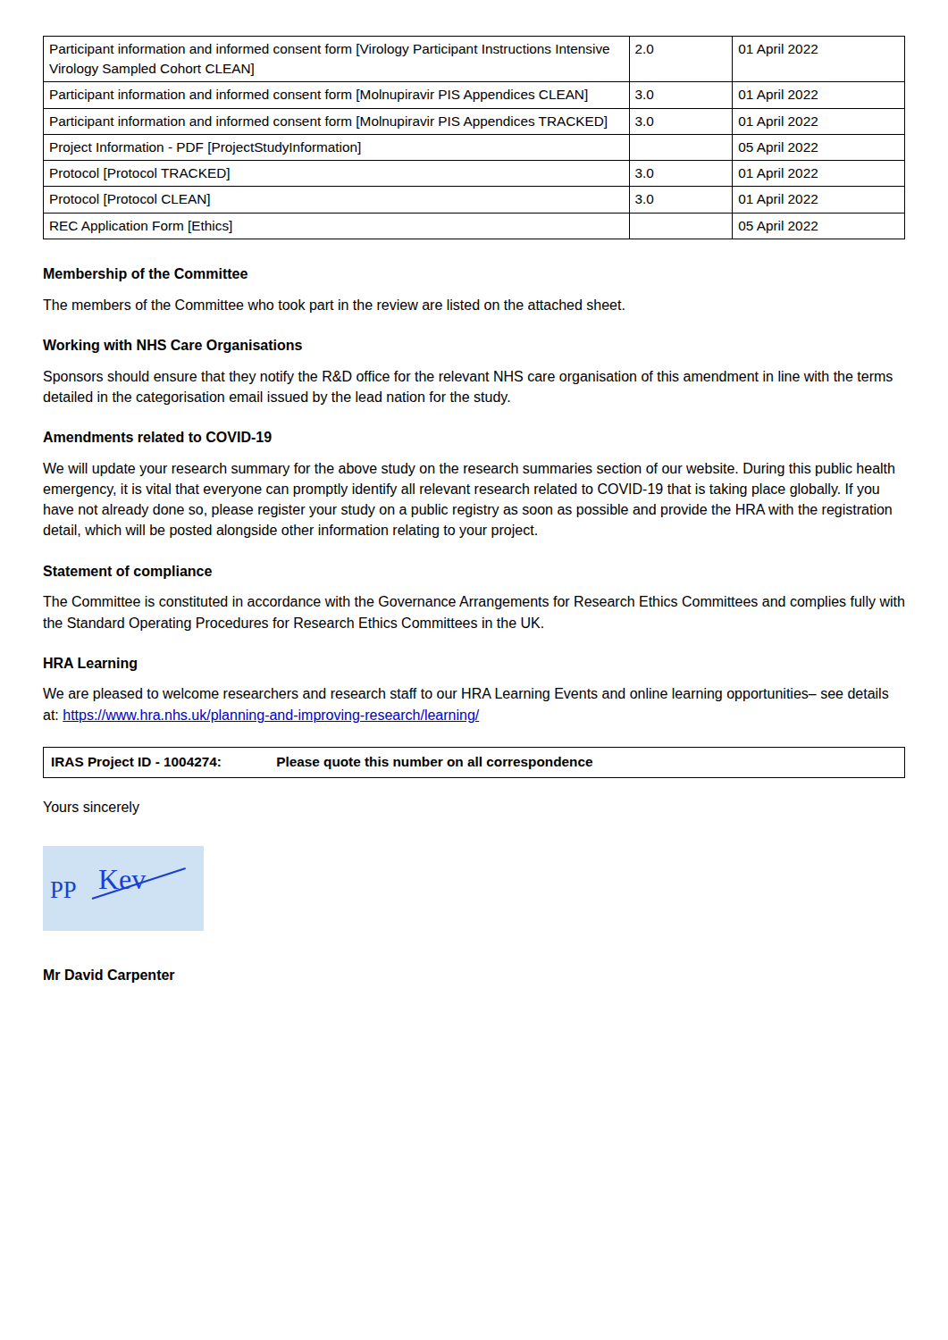| Participant information and informed consent form [Virology Participant Instructions Intensive Virology Sampled Cohort CLEAN] | 2.0 | 01 April 2022 |
| Participant information and informed consent form [Molnupiravir PIS Appendices CLEAN] | 3.0 | 01 April 2022 |
| Participant information and informed consent form [Molnupiravir PIS Appendices TRACKED] | 3.0 | 01 April 2022 |
| Project Information - PDF [ProjectStudyInformation] | | 05 April 2022 |
| Protocol [Protocol TRACKED] | 3.0 | 01 April 2022 |
| Protocol [Protocol CLEAN] | 3.0 | 01 April 2022 |
| REC Application Form [Ethics] | | 05 April 2022 |
Membership of the Committee
The members of the Committee who took part in the review are listed on the attached sheet.
Working with NHS Care Organisations
Sponsors should ensure that they notify the R&D office for the relevant NHS care organisation of this amendment in line with the terms detailed in the categorisation email issued by the lead nation for the study.
Amendments related to COVID-19
We will update your research summary for the above study on the research summaries section of our website. During this public health emergency, it is vital that everyone can promptly identify all relevant research related to COVID-19 that is taking place globally. If you have not already done so, please register your study on a public registry as soon as possible and provide the HRA with the registration detail, which will be posted alongside other information relating to your project.
Statement of compliance
The Committee is constituted in accordance with the Governance Arrangements for Research Ethics Committees and complies fully with the Standard Operating Procedures for Research Ethics Committees in the UK.
HRA Learning
We are pleased to welcome researchers and research staff to our HRA Learning Events and online learning opportunities– see details at: https://www.hra.nhs.uk/planning-and-improving-research/learning/
IRAS Project ID - 1004274:Please quote this number on all correspondence
Yours sincerely
PP Kev
Mr David Carpenter